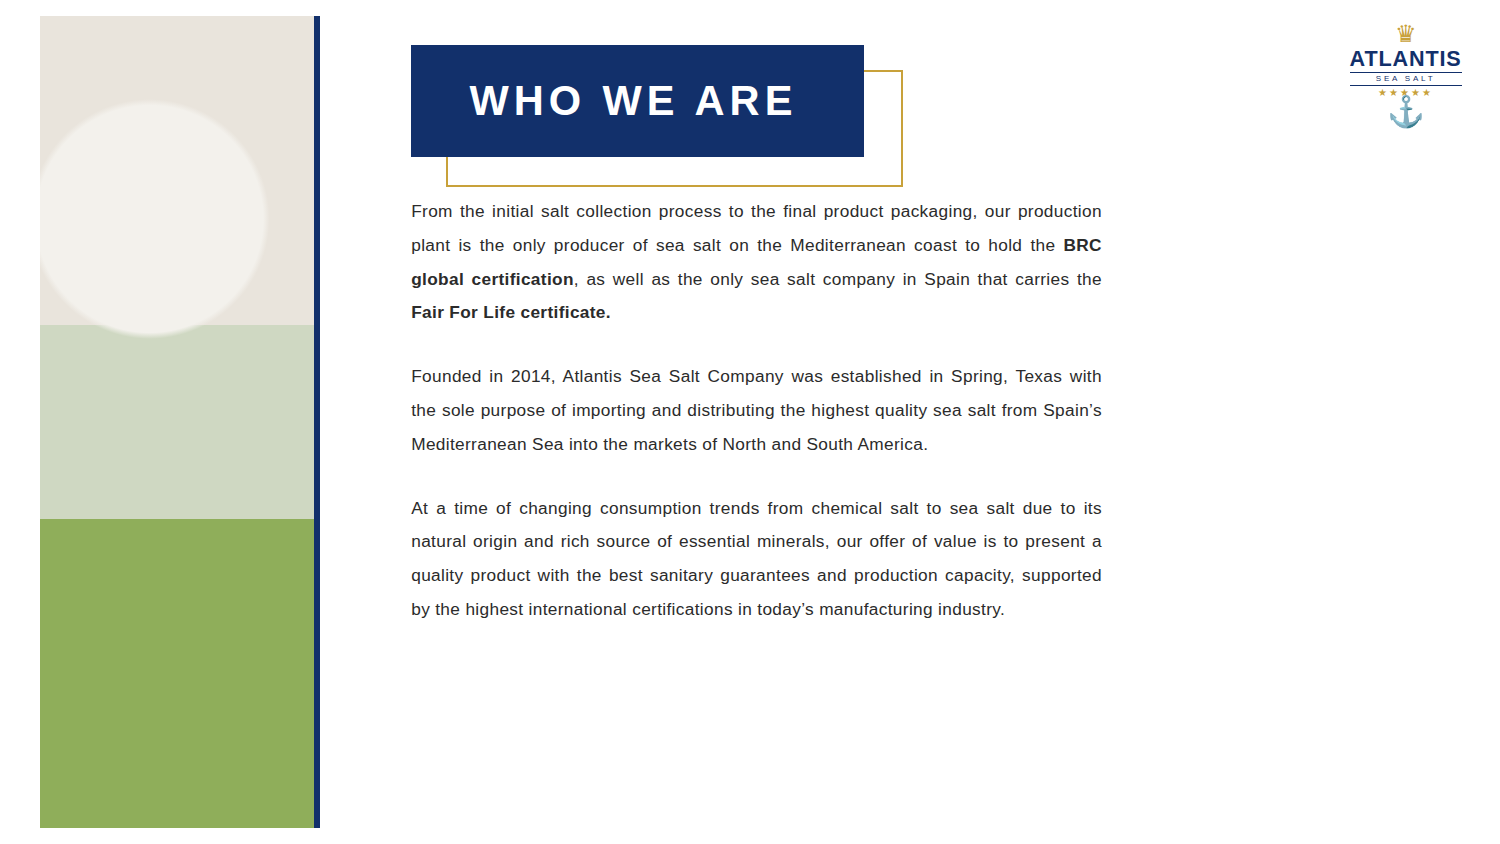♛ ATLANTIS
Sea Salt
★★★★★
⚓
Who We Are
From the initial salt collection process to the final product packaging, our production plant is the only producer of sea salt on the Mediterranean coast to hold the BRC global certification, as well as the only sea salt company in Spain that carries the Fair For Life certificate.
Founded in 2014, Atlantis Sea Salt Company was established in Spring, Texas with the sole purpose of importing and distributing the highest quality sea salt from Spain’s Mediterranean Sea into the markets of North and South America.
At a time of changing consumption trends from chemical salt to sea salt due to its natural origin and rich source of essential minerals, our offer of value is to present a quality product with the best sanitary guarantees and production capacity, supported by the highest international certifications in today’s manufacturing industry.